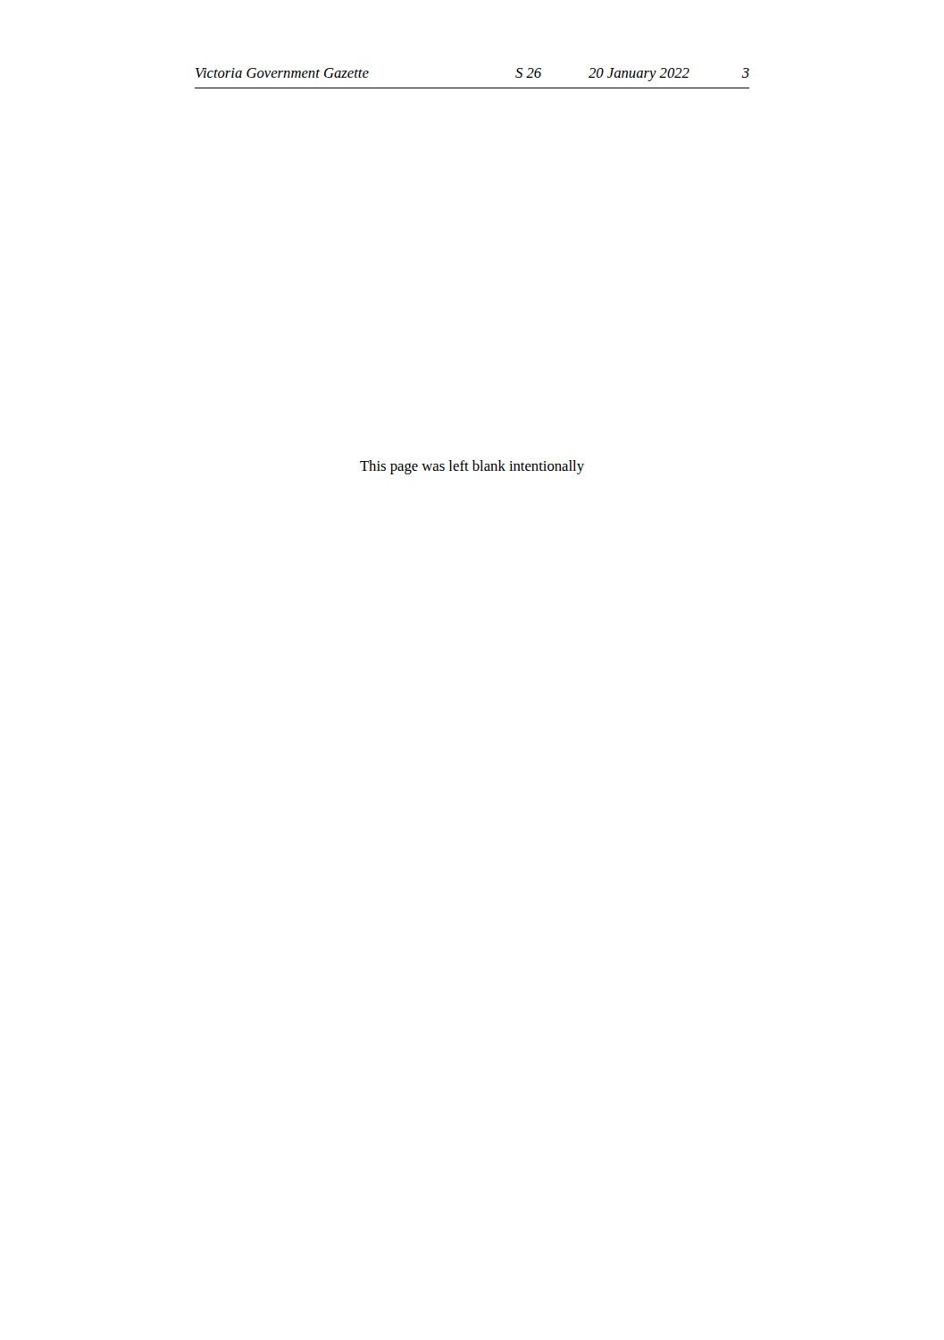Victoria Government Gazette S 26 20 January 2022 3
This page was left blank intentionally